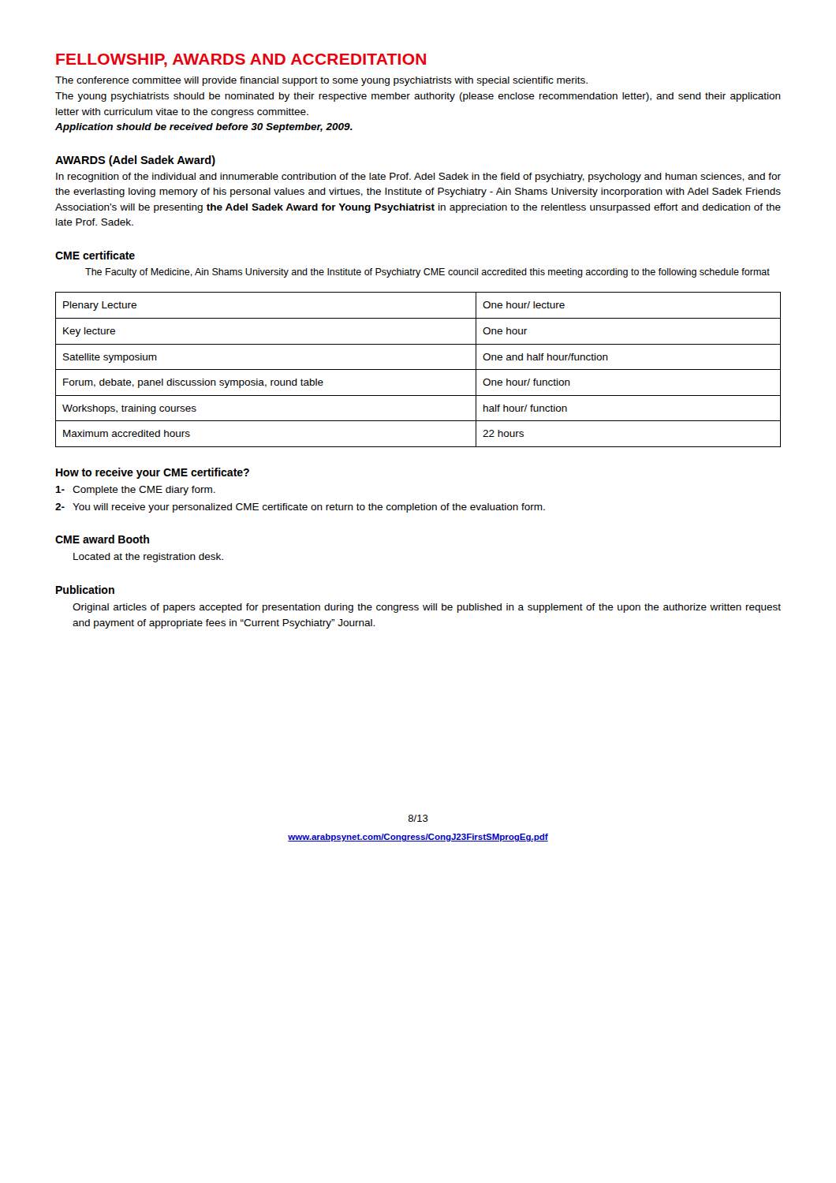FELLOWSHIP, AWARDS AND ACCREDITATION
The conference committee will provide financial support to some young psychiatrists with special scientific merits.
The young psychiatrists should be nominated by their respective member authority (please enclose recommendation letter), and send their application letter with curriculum vitae to the congress committee.
Application should be received before 30 September, 2009.
AWARDS (Adel Sadek Award)
In recognition of the individual and innumerable contribution of the late Prof. Adel Sadek in the field of psychiatry, psychology and human sciences, and for the everlasting loving memory of his personal values and virtues, the Institute of Psychiatry - Ain Shams University incorporation with Adel Sadek Friends Association's will be presenting the Adel Sadek Award for Young Psychiatrist in appreciation to the relentless unsurpassed effort and dedication of the late Prof. Sadek.
CME certificate
The Faculty of Medicine, Ain Shams University and the Institute of Psychiatry CME council accredited this meeting according to the following schedule format
| Plenary Lecture | One hour/ lecture |
| Key lecture | One hour |
| Satellite symposium | One and half hour/function |
| Forum, debate, panel discussion symposia, round table | One hour/ function |
| Workshops, training courses | half hour/ function |
| Maximum accredited hours | 22 hours |
How to receive your CME certificate?
1- Complete the CME diary form.
2- You will receive your personalized CME certificate on return to the completion of the evaluation form.
CME award Booth
Located at the registration desk.
Publication
Original articles of papers accepted for presentation during the congress will be published in a supplement of the upon the authorize written request and payment of appropriate fees in “Current Psychiatry” Journal.
8/13
www.arabpsynet.com/Congress/CongJ23FirstSMprogEg.pdf